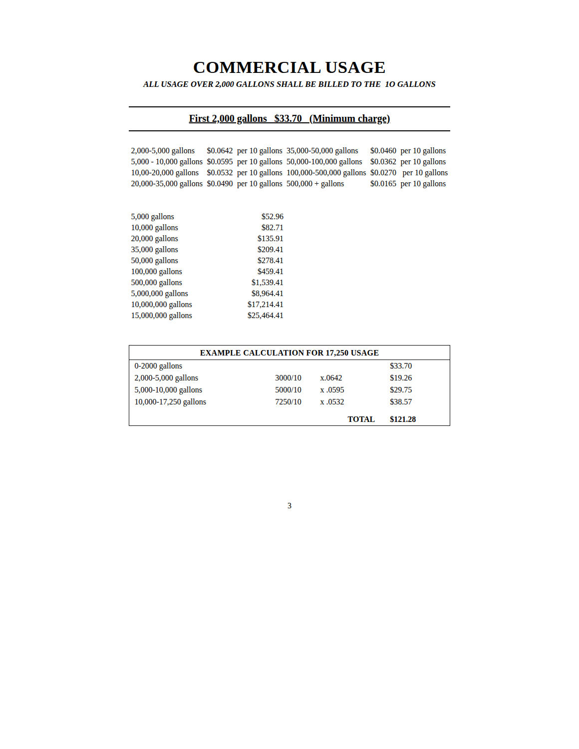COMMERCIAL USAGE
ALL USAGE OVER 2,000 GALLONS SHALL BE BILLED TO THE 1O GALLONS
First 2,000 gallons $33.70 (Minimum charge)
| 2,000-5,000 gallons | $0.0642 | per 10 gallons | 35,000-50,000 gallons | $0.0460 | per 10 gallons |
| 5,000 - 10,000 gallons | $0.0595 | per 10 gallons | 50,000-100,000 gallons | $0.0362 | per 10 gallons |
| 10,00-20,000 gallons | $0.0532 | per 10 gallons | 100,000-500,000 gallons | $0.0270 | per 10 gallons |
| 20,000-35,000 gallons | $0.0490 | per 10 gallons | 500,000 + gallons | $0.0165 | per 10 gallons |
| 5,000 gallons | $52.96 |
| 10,000 gallons | $82.71 |
| 20,000 gallons | $135.91 |
| 35,000 gallons | $209.41 |
| 50,000 gallons | $278.41 |
| 100,000 gallons | $459.41 |
| 500,000 gallons | $1,539.41 |
| 5,000,000 gallons | $8,964.41 |
| 10,000,000 gallons | $17,214.41 |
| 15,000,000 gallons | $25,464.41 |
EXAMPLE CALCULATION FOR 17,250 USAGE
| 0-2000 gallons | | | $33.70 |
| 2,000-5,000 gallons | 3000/10 | x.0642 | $19.26 |
| 5,000-10,000 gallons | 5000/10 | x .0595 | $29.75 |
| 10,000-17,250 gallons | 7250/10 | x .0532 | $38.57 |
| | | TOTAL | $121.28 |
3